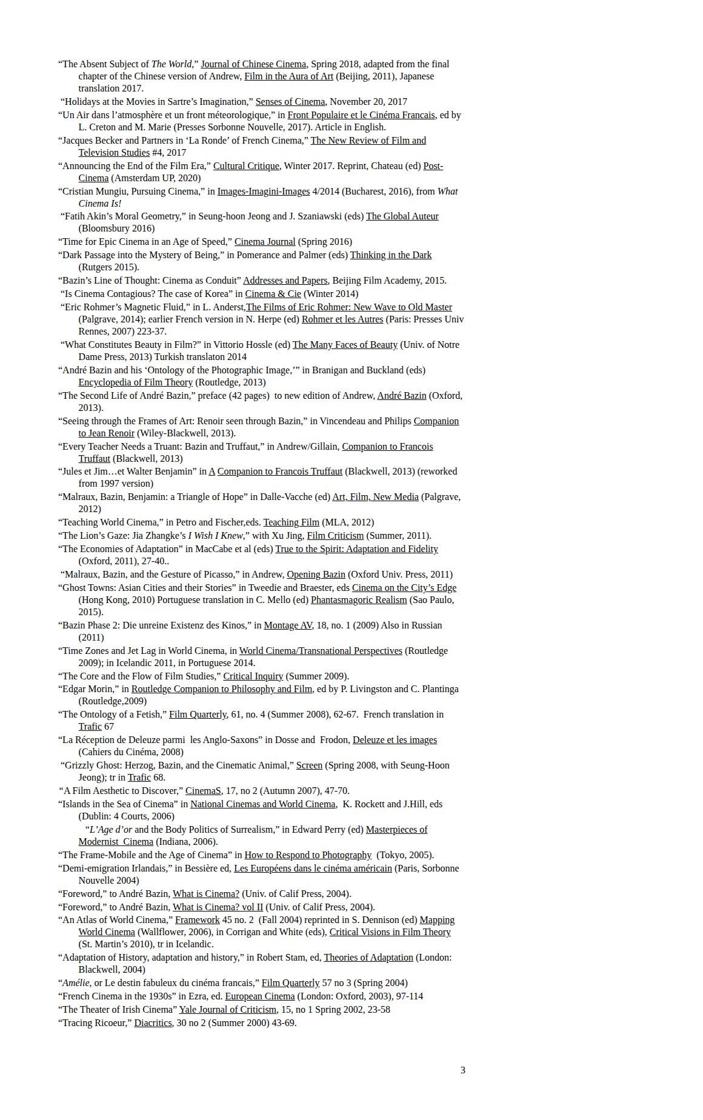“The Absent Subject of The World,” Journal of Chinese Cinema, Spring 2018, adapted from the final chapter of the Chinese version of Andrew, Film in the Aura of Art (Beijing, 2011), Japanese translation 2017.
“Holidays at the Movies in Sartre’s Imagination,” Senses of Cinema, November 20, 2017
“Un Air dans l’atmosphère et un front méteorologique,” in Front Populaire et le Cinéma Francais, ed by L. Creton and M. Marie (Presses Sorbonne Nouvelle, 2017). Article in English.
“Jacques Becker and Partners in ‘La Ronde’ of French Cinema,” The New Review of Film and Television Studies #4, 2017
“Announcing the End of the Film Era,” Cultural Critique, Winter 2017. Reprint, Chateau (ed) Post-Cinema (Amsterdam UP, 2020)
“Cristian Mungiu, Pursuing Cinema,” in Images-Imagini-Images 4/2014 (Bucharest, 2016), from What Cinema Is!
“Fatih Akin’s Moral Geometry,” in Seung-hoon Jeong and J. Szaniawski (eds) The Global Auteur (Bloomsbury 2016)
“Time for Epic Cinema in an Age of Speed,” Cinema Journal (Spring 2016)
“Dark Passage into the Mystery of Being,” in Pomerance and Palmer (eds) Thinking in the Dark (Rutgers 2015).
“Bazin’s Line of Thought: Cinema as Conduit” Addresses and Papers, Beijing Film Academy, 2015.
“Is Cinema Contagious? The case of Korea” in Cinema & Cie (Winter 2014)
“Eric Rohmer’s Magnetic Fluid,” in L. Anderst,The Films of Eric Rohmer: New Wave to Old Master (Palgrave, 2014); earlier French version in N. Herpe (ed) Rohmer et les Autres (Paris: Presses Univ Rennes, 2007) 223-37.
“What Constitutes Beauty in Film?” in Vittorio Hossle (ed) The Many Faces of Beauty (Univ. of Notre Dame Press, 2013) Turkish translaton 2014
“André Bazin and his ‘Ontology of the Photographic Image,’” in Branigan and Buckland (eds) Encyclopedia of Film Theory (Routledge, 2013)
“The Second Life of André Bazin,” preface (42 pages) to new edition of Andrew, André Bazin (Oxford, 2013).
“Seeing through the Frames of Art: Renoir seen through Bazin,” in Vincendeau and Philips Companion to Jean Renoir (Wiley-Blackwell, 2013).
“Every Teacher Needs a Truant: Bazin and Truffaut,” in Andrew/Gillain, Companion to Francois Truffaut (Blackwell, 2013)
“Jules et Jim…et Walter Benjamin” in A Companion to Francois Truffaut (Blackwell, 2013) (reworked from 1997 version)
“Malraux, Bazin, Benjamin: a Triangle of Hope” in Dalle-Vacche (ed) Art, Film, New Media (Palgrave, 2012)
“Teaching World Cinema,” in Petro and Fischer,eds. Teaching Film (MLA, 2012)
“The Lion’s Gaze: Jia Zhangke’s I Wish I Knew,” with Xu Jing, Film Criticism (Summer, 2011).
“The Economies of Adaptation” in MacCabe et al (eds) True to the Spirit: Adaptation and Fidelity (Oxford, 2011), 27-40..
“Malraux, Bazin, and the Gesture of Picasso,” in Andrew, Opening Bazin (Oxford Univ. Press, 2011)
“Ghost Towns: Asian Cities and their Stories” in Tweedie and Braester, eds Cinema on the City’s Edge (Hong Kong, 2010) Portuguese translation in C. Mello (ed) Phantasmagoric Realism (Sao Paulo, 2015).
“Bazin Phase 2: Die unreine Existenz des Kinos,” in Montage AV, 18, no. 1 (2009) Also in Russian (2011)
“Time Zones and Jet Lag in World Cinema, in World Cinema/Transnational Perspectives (Routledge 2009); in Icelandic 2011, in Portuguese 2014.
“The Core and the Flow of Film Studies,” Critical Inquiry (Summer 2009).
“Edgar Morin,” in Routledge Companion to Philosophy and Film, ed by P. Livingston and C. Plantinga (Routledge,2009)
“The Ontology of a Fetish,” Film Quarterly, 61, no. 4 (Summer 2008), 62-67. French translation in Trafic 67
“La Réception de Deleuze parmi les Anglo-Saxons” in Dosse and Frodon, Deleuze et les images (Cahiers du Cinéma, 2008)
“Grizzly Ghost: Herzog, Bazin, and the Cinematic Animal,” Screen (Spring 2008, with Seung-Hoon Jeong); tr in Trafic 68.
“A Film Aesthetic to Discover,” CinemaS, 17, no 2 (Autumn 2007), 47-70.
“Islands in the Sea of Cinema” in National Cinemas and World Cinema, K. Rockett and J.Hill, eds (Dublin: 4 Courts, 2006)
“L’Age d’or and the Body Politics of Surrealism,” in Edward Perry (ed) Masterpieces of Modernist Cinema (Indiana, 2006).
“The Frame-Mobile and the Age of Cinema” in How to Respond to Photography (Tokyo, 2005).
“Demi-emigration Irlandais,” in Bessière ed, Les Européens dans le cinéma américain (Paris, Sorbonne Nouvelle 2004)
“Foreword,” to André Bazin, What is Cinema? (Univ. of Calif Press, 2004).
“Foreword,” to André Bazin, What is Cinema? vol II (Univ. of Calif Press, 2004).
“An Atlas of World Cinema,” Framework 45 no. 2 (Fall 2004) reprinted in S. Dennison (ed) Mapping World Cinema (Wallflower, 2006), in Corrigan and White (eds), Critical Visions in Film Theory (St. Martin’s 2010), tr in Icelandic.
“Adaptation of History, adaptation and history,” in Robert Stam, ed, Theories of Adaptation (London: Blackwell, 2004)
“Amélie, or Le destin fabuleux du cinéma francais,” Film Quarterly 57 no 3 (Spring 2004)
“French Cinema in the 1930s” in Ezra, ed. European Cinema (London: Oxford, 2003), 97-114
“The Theater of Irish Cinema” Yale Journal of Criticism, 15, no 1 Spring 2002, 23-58
“Tracing Ricoeur,” Diacritics, 30 no 2 (Summer 2000) 43-69.
3